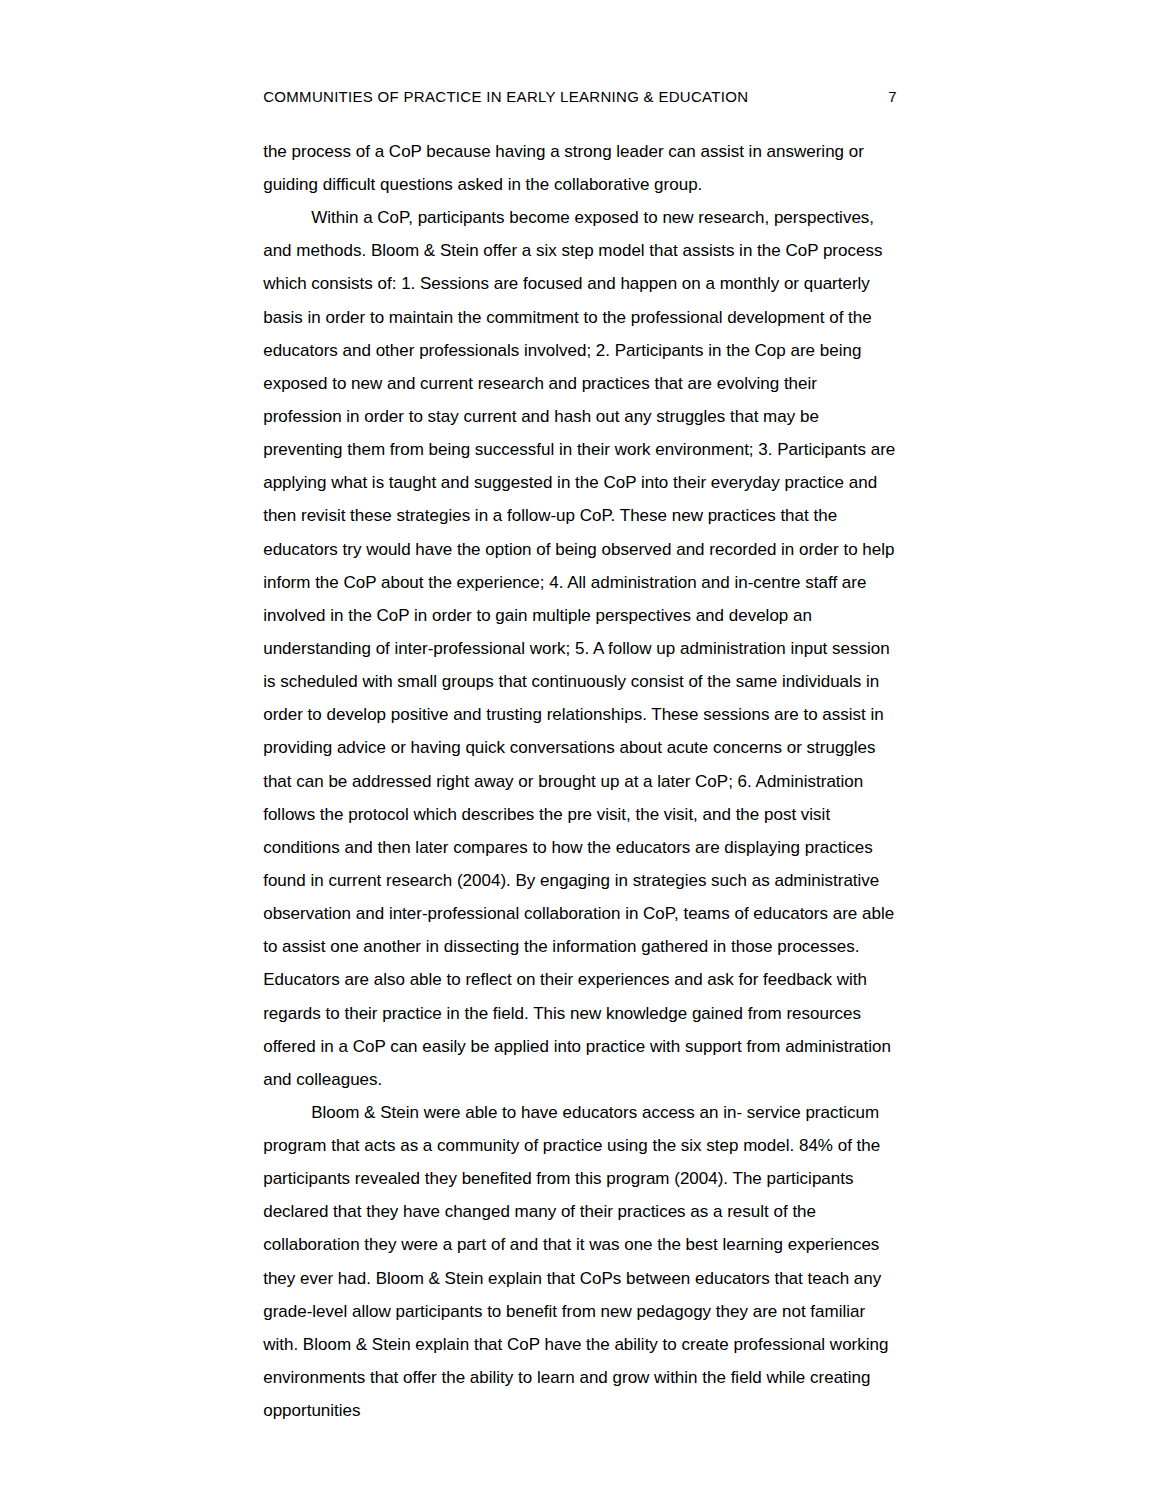Communities of Practice in Early Learning & Education 7
the process of a CoP because having a strong leader can assist in answering or guiding difficult questions asked in the collaborative group.
Within a CoP, participants become exposed to new research, perspectives, and methods. Bloom & Stein offer a six step model that assists in the CoP process which consists of: 1. Sessions are focused and happen on a monthly or quarterly basis in order to maintain the commitment to the professional development of the educators and other professionals involved; 2. Participants in the Cop are being exposed to new and current research and practices that are evolving their profession in order to stay current and hash out any struggles that may be preventing them from being successful in their work environment; 3. Participants are applying what is taught and suggested in the CoP into their everyday practice and then revisit these strategies in a follow-up CoP. These new practices that the educators try would have the option of being observed and recorded in order to help inform the CoP about the experience; 4. All administration and in-centre staff are involved in the CoP in order to gain multiple perspectives and develop an understanding of inter-professional work; 5. A follow up administration input session is scheduled with small groups that continuously consist of the same individuals in order to develop positive and trusting relationships. These sessions are to assist in providing advice or having quick conversations about acute concerns or struggles that can be addressed right away or brought up at a later CoP; 6. Administration follows the protocol which describes the pre visit, the visit, and the post visit conditions and then later compares to how the educators are displaying practices found in current research (2004). By engaging in strategies such as administrative observation and inter-professional collaboration in CoP, teams of educators are able to assist one another in dissecting the information gathered in those processes. Educators are also able to reflect on their experiences and ask for feedback with regards to their practice in the field. This new knowledge gained from resources offered in a CoP can easily be applied into practice with support from administration and colleagues.
Bloom & Stein were able to have educators access an in- service practicum program that acts as a community of practice using the six step model. 84% of the participants revealed they benefited from this program (2004). The participants declared that they have changed many of their practices as a result of the collaboration they were a part of and that it was one the best learning experiences they ever had. Bloom & Stein explain that CoPs between educators that teach any grade-level allow participants to benefit from new pedagogy they are not familiar with. Bloom & Stein explain that CoP have the ability to create professional working environments that offer the ability to learn and grow within the field while creating opportunities